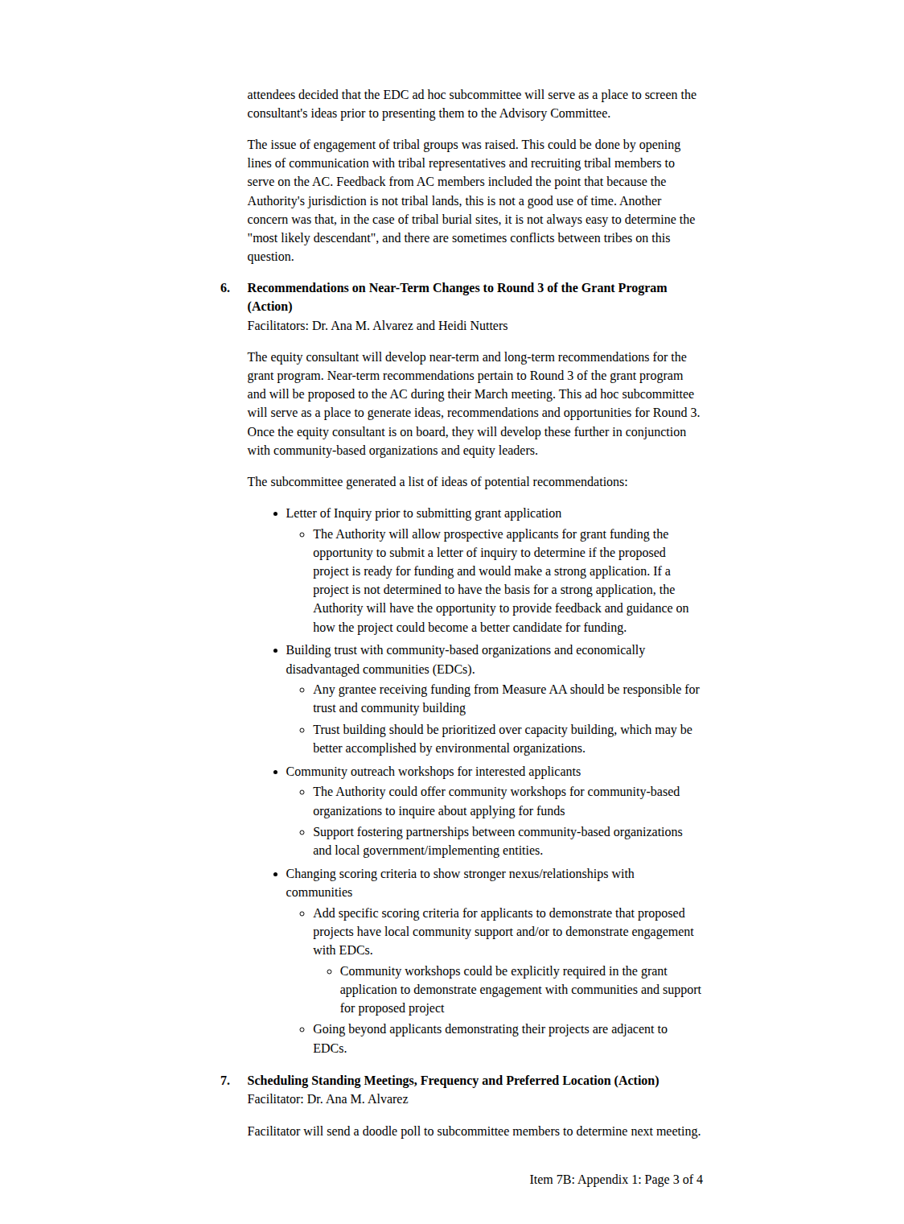attendees decided that the EDC ad hoc subcommittee will serve as a place to screen the consultant's ideas prior to presenting them to the Advisory Committee.
The issue of engagement of tribal groups was raised. This could be done by opening lines of communication with tribal representatives and recruiting tribal members to serve on the AC. Feedback from AC members included the point that because the Authority's jurisdiction is not tribal lands, this is not a good use of time. Another concern was that, in the case of tribal burial sites, it is not always easy to determine the "most likely descendant", and there are sometimes conflicts between tribes on this question.
Recommendations on Near-Term Changes to Round 3 of the Grant Program (Action)
Facilitators: Dr. Ana M. Alvarez and Heidi Nutters
The equity consultant will develop near-term and long-term recommendations for the grant program. Near-term recommendations pertain to Round 3 of the grant program and will be proposed to the AC during their March meeting. This ad hoc subcommittee will serve as a place to generate ideas, recommendations and opportunities for Round 3. Once the equity consultant is on board, they will develop these further in conjunction with community-based organizations and equity leaders.
The subcommittee generated a list of ideas of potential recommendations:
Letter of Inquiry prior to submitting grant application
The Authority will allow prospective applicants for grant funding the opportunity to submit a letter of inquiry to determine if the proposed project is ready for funding and would make a strong application. If a project is not determined to have the basis for a strong application, the Authority will have the opportunity to provide feedback and guidance on how the project could become a better candidate for funding.
Building trust with community-based organizations and economically disadvantaged communities (EDCs).
Any grantee receiving funding from Measure AA should be responsible for trust and community building
Trust building should be prioritized over capacity building, which may be better accomplished by environmental organizations.
Community outreach workshops for interested applicants
The Authority could offer community workshops for community-based organizations to inquire about applying for funds
Support fostering partnerships between community-based organizations and local government/implementing entities.
Changing scoring criteria to show stronger nexus/relationships with communities
Add specific scoring criteria for applicants to demonstrate that proposed projects have local community support and/or to demonstrate engagement with EDCs.
Community workshops could be explicitly required in the grant application to demonstrate engagement with communities and support for proposed project
Going beyond applicants demonstrating their projects are adjacent to EDCs.
Scheduling Standing Meetings, Frequency and Preferred Location (Action)
Facilitator: Dr. Ana M. Alvarez
Facilitator will send a doodle poll to subcommittee members to determine next meeting.
Item 7B: Appendix 1: Page 3 of 4